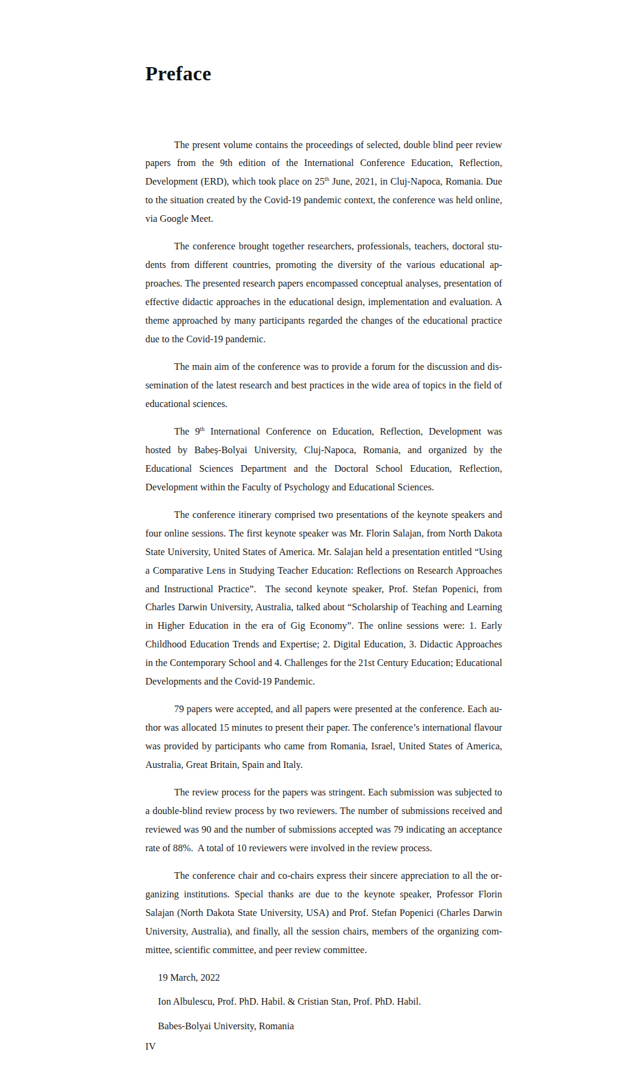Preface
The present volume contains the proceedings of selected, double blind peer review papers from the 9th edition of the International Conference Education, Reflection, Development (ERD), which took place on 25th June, 2021, in Cluj-Napoca, Romania. Due to the situation created by the Covid-19 pandemic context, the conference was held online, via Google Meet.
The conference brought together researchers, professionals, teachers, doctoral students from different countries, promoting the diversity of the various educational approaches. The presented research papers encompassed conceptual analyses, presentation of effective didactic approaches in the educational design, implementation and evaluation. A theme approached by many participants regarded the changes of the educational practice due to the Covid-19 pandemic.
The main aim of the conference was to provide a forum for the discussion and dissemination of the latest research and best practices in the wide area of topics in the field of educational sciences.
The 9th International Conference on Education, Reflection, Development was hosted by Babeș-Bolyai University, Cluj-Napoca, Romania, and organized by the Educational Sciences Department and the Doctoral School Education, Reflection, Development within the Faculty of Psychology and Educational Sciences.
The conference itinerary comprised two presentations of the keynote speakers and four online sessions. The first keynote speaker was Mr. Florin Salajan, from North Dakota State University, United States of America. Mr. Salajan held a presentation entitled “Using a Comparative Lens in Studying Teacher Education: Reflections on Research Approaches and Instructional Practice”. The second keynote speaker, Prof. Stefan Popenici, from Charles Darwin University, Australia, talked about “Scholarship of Teaching and Learning in Higher Education in the era of Gig Economy”. The online sessions were: 1. Early Childhood Education Trends and Expertise; 2. Digital Education, 3. Didactic Approaches in the Contemporary School and 4. Challenges for the 21st Century Education; Educational Developments and the Covid-19 Pandemic.
79 papers were accepted, and all papers were presented at the conference. Each author was allocated 15 minutes to present their paper. The conference’s international flavour was provided by participants who came from Romania, Israel, United States of America, Australia, Great Britain, Spain and Italy.
The review process for the papers was stringent. Each submission was subjected to a double-blind review process by two reviewers. The number of submissions received and reviewed was 90 and the number of submissions accepted was 79 indicating an acceptance rate of 88%. A total of 10 reviewers were involved in the review process.
The conference chair and co-chairs express their sincere appreciation to all the organizing institutions. Special thanks are due to the keynote speaker, Professor Florin Salajan (North Dakota State University, USA) and Prof. Stefan Popenici (Charles Darwin University, Australia), and finally, all the session chairs, members of the organizing committee, scientific committee, and peer review committee.
19 March, 2022
Ion Albulescu, Prof. PhD. Habil. & Cristian Stan, Prof. PhD. Habil.
Babes-Bolyai University, Romania
IV